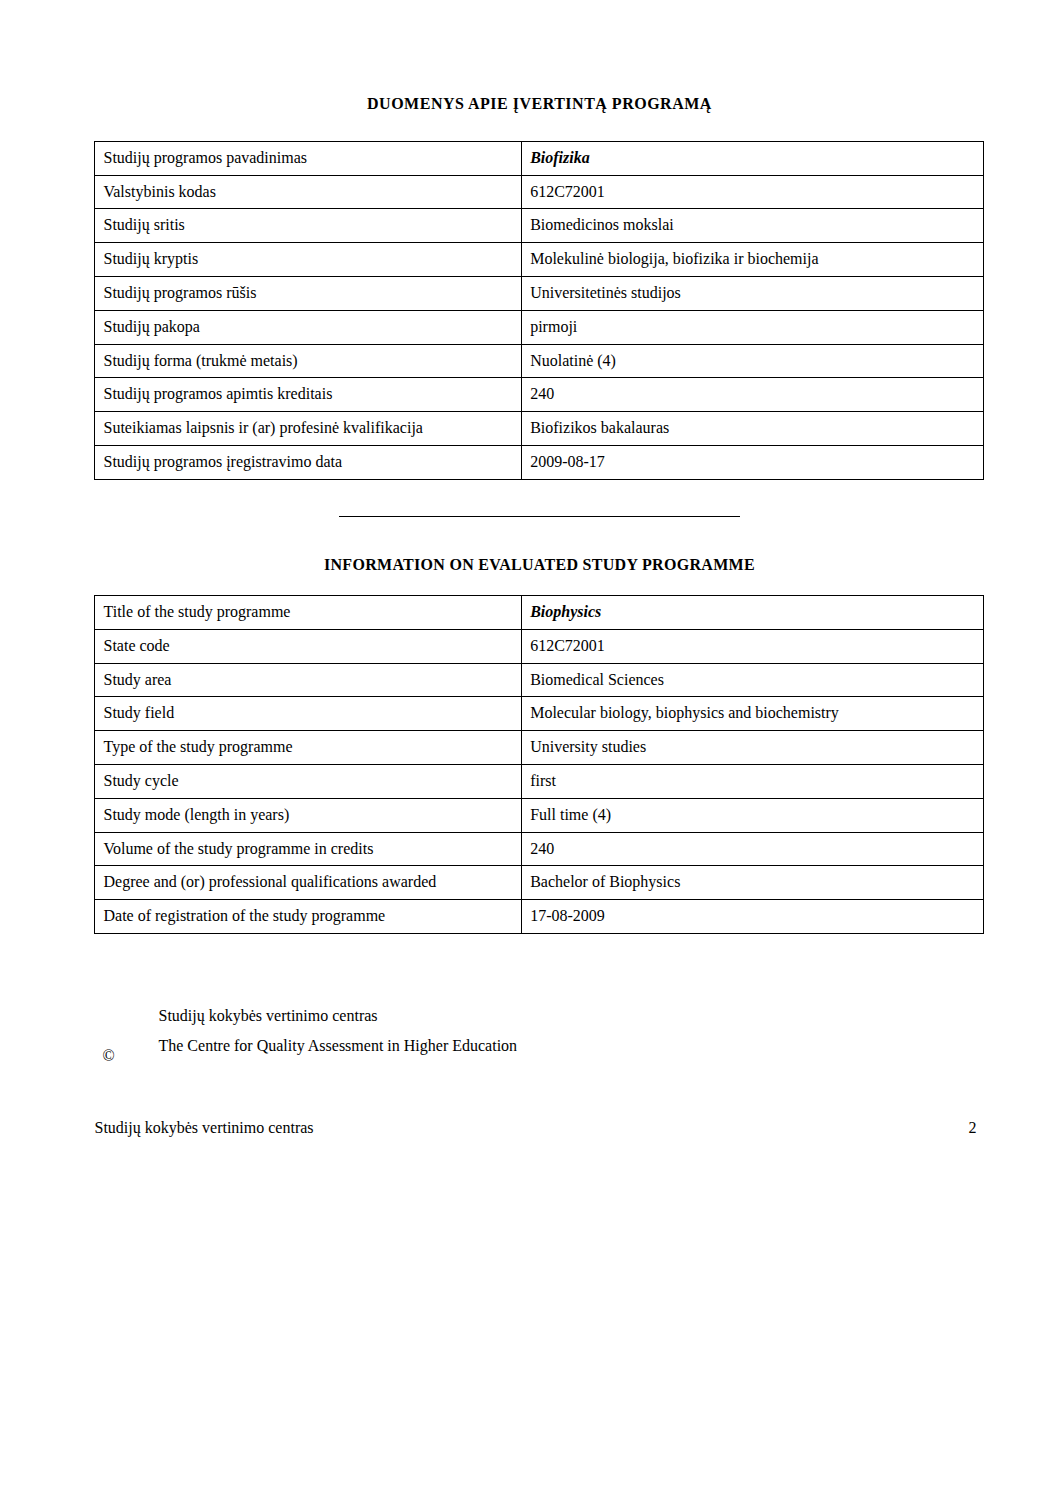DUOMENYS APIE ĮVERTINTĄ PROGRAMĄ
| Studijų programos pavadinimas | Biofizika |
| Valstybinis kodas | 612C72001 |
| Studijų sritis | Biomedicinos mokslai |
| Studijų kryptis | Molekulinė biologija, biofizika ir biochemija |
| Studijų programos rūšis | Universitetinės studijos |
| Studijų pakopa | pirmoji |
| Studijų forma (trukmė metais) | Nuolatinė (4) |
| Studijų programos apimtis kreditais | 240 |
| Suteikiamas laipsnis ir (ar) profesinė kvalifikacija | Biofizikos bakalauras |
| Studijų programos įregistravimo data | 2009-08-17 |
INFORMATION ON EVALUATED STUDY PROGRAMME
| Title of the study programme | Biophysics |
| State code | 612C72001 |
| Study area | Biomedical Sciences |
| Study field | Molecular biology, biophysics and biochemistry |
| Type of the study programme | University studies |
| Study cycle | first |
| Study mode (length in years) | Full time (4) |
| Volume of the study programme in credits | 240 |
| Degree and (or) professional qualifications awarded | Bachelor of Biophysics |
| Date of registration of the study programme | 17-08-2009 |
©
Studijų kokybės vertinimo centras
The Centre for Quality Assessment in Higher Education
Studijų kokybės vertinimo centras
2